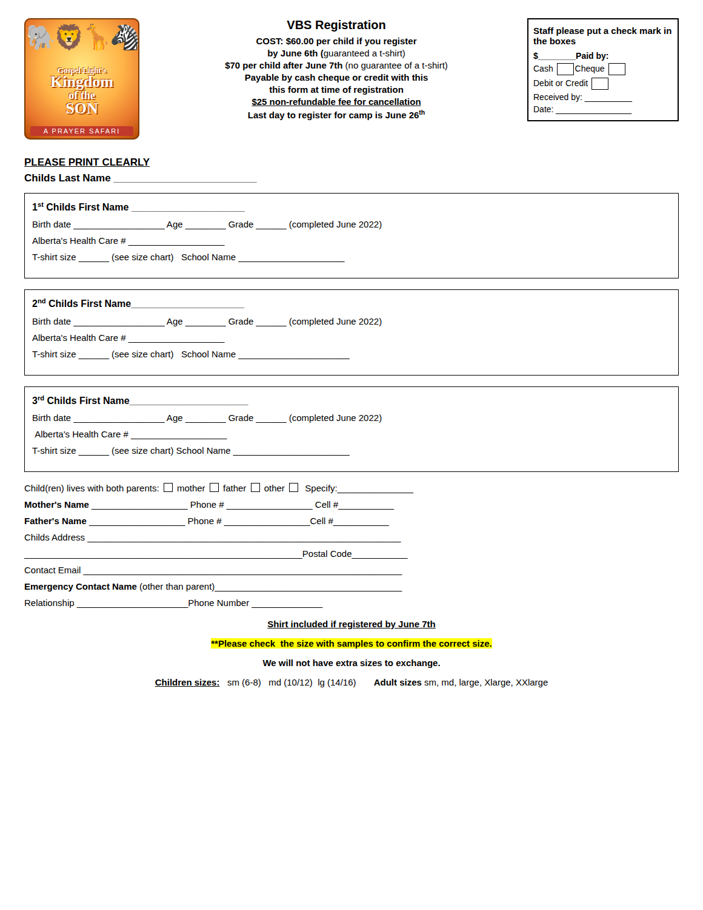🐘🦁🦒🦓
Gospel Light's Kingdom of the SON
A PRAYER SAFARI
VBS Registration
COST: $60.00 per child if you register
by June 6th (guaranteed a t-shirt)
$70 per child after June 7th (no guarantee of a t-shirt)
Payable by cash cheque or credit with this
this form at time of registration
$25 non-refundable fee for cancellation
Last day to register for camp is June 26th
Staff please put a check mark in the boxes
$________Paid by:
Cash Cheque
Debit or Credit
Received by: __________
Date: ________________
PLEASE PRINT CLEARLY
Childs Last Name _________________________
1st Childs First Name _____________________
Birth date __________________ Age ________ Grade ______ (completed June 2022)
Alberta's Health Care # ___________________
T-shirt size ______ (see size chart) School Name _____________________
2nd Childs First Name_____________________
Birth date __________________ Age ________ Grade ______ (completed June 2022)
Alberta's Health Care # ___________________
T-shirt size ______ (see size chart) School Name ______________________
3rd Childs First Name______________________
Birth date __________________ Age ________ Grade ______ (completed June 2022)
Alberta's Health Care # ___________________
T-shirt size ______ (see size chart) School Name _______________________
Child(ren) lives with both parents: mother father other Specify:_______________
Mother's Name ___________________ Phone # _________________ Cell #___________
Father's Name ___________________ Phone # _________________Cell #___________
Childs Address ______________________________________________________________
_______________________________________________________Postal Code___________
Contact Email _______________________________________________________________
Emergency Contact Name (other than parent)_____________________________________
Relationship ______________________Phone Number ______________
Shirt included if registered by June 7th
**Please check the size with samples to confirm the correct size.
We will not have extra sizes to exchange.
Children sizes: sm (6-8) md (10/12) lg (14/16) Adult sizes sm, md, large, Xlarge, XXlarge